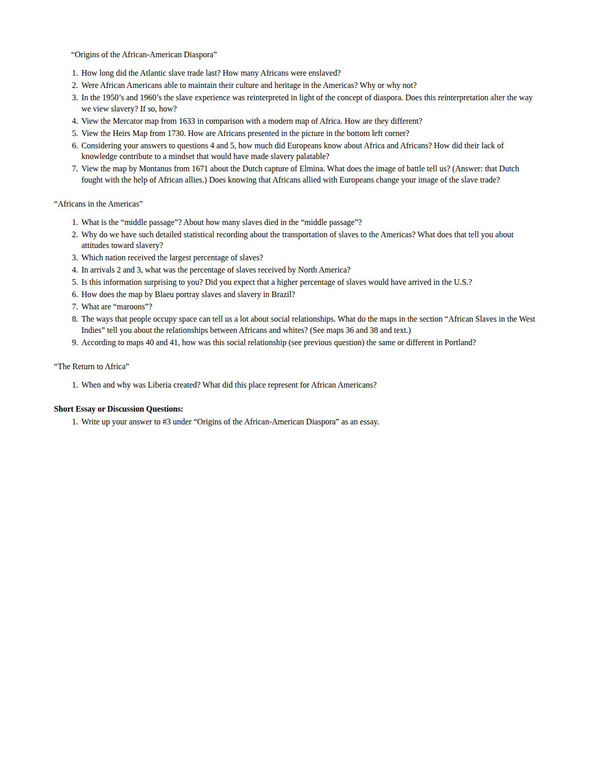“Origins of the African-American Diaspora”
How long did the Atlantic slave trade last? How many Africans were enslaved?
Were African Americans able to maintain their culture and heritage in the Americas? Why or why not?
In the 1950’s and 1960’s the slave experience was reinterpreted in light of the concept of diaspora. Does this reinterpretation alter the way we view slavery? If so, how?
View the Mercator map from 1633 in comparison with a modern map of Africa. How are they different?
View the Heirs Map from 1730. How are Africans presented in the picture in the bottom left corner?
Considering your answers to questions 4 and 5, how much did Europeans know about Africa and Africans? How did their lack of knowledge contribute to a mindset that would have made slavery palatable?
View the map by Montanus from 1671 about the Dutch capture of Elmina. What does the image of battle tell us? (Answer: that Dutch fought with the help of African allies.) Does knowing that Africans allied with Europeans change your image of the slave trade?
“Africans in the Americas”
What is the “middle passage”? About how many slaves died in the “middle passage”?
Why do we have such detailed statistical recording about the transportation of slaves to the Americas? What does that tell you about attitudes toward slavery?
Which nation received the largest percentage of slaves?
In arrivals 2 and 3, what was the percentage of slaves received by North America?
Is this information surprising to you? Did you expect that a higher percentage of slaves would have arrived in the U.S.?
How does the map by Blaeu portray slaves and slavery in Brazil?
What are “maroons”?
The ways that people occupy space can tell us a lot about social relationships. What do the maps in the section “African Slaves in the West Indies” tell you about the relationships between Africans and whites? (See maps 36 and 38 and text.)
According to maps 40 and 41, how was this social relationship (see previous question) the same or different in Portland?
“The Return to Africa”
When and why was Liberia created? What did this place represent for African Americans?
Short Essay or Discussion Questions:
Write up your answer to #3 under “Origins of the African-American Diaspora” as an essay.